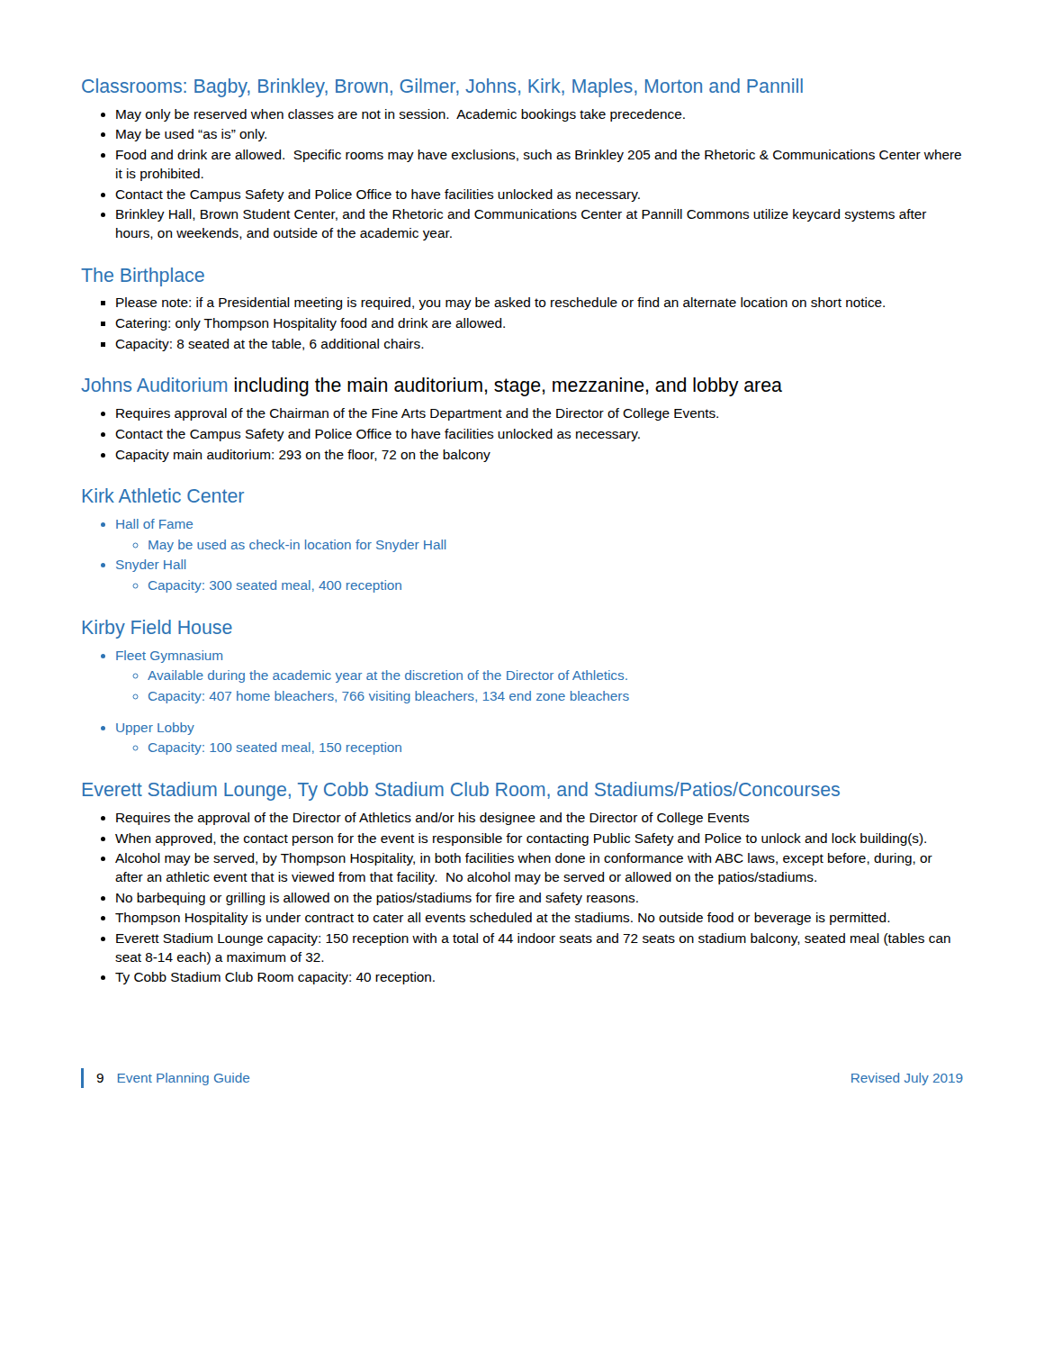Classrooms: Bagby, Brinkley, Brown, Gilmer, Johns, Kirk, Maples, Morton and Pannill
May only be reserved when classes are not in session. Academic bookings take precedence.
May be used “as is” only.
Food and drink are allowed. Specific rooms may have exclusions, such as Brinkley 205 and the Rhetoric & Communications Center where it is prohibited.
Contact the Campus Safety and Police Office to have facilities unlocked as necessary.
Brinkley Hall, Brown Student Center, and the Rhetoric and Communications Center at Pannill Commons utilize keycard systems after hours, on weekends, and outside of the academic year.
The Birthplace
Please note: if a Presidential meeting is required, you may be asked to reschedule or find an alternate location on short notice.
Catering: only Thompson Hospitality food and drink are allowed.
Capacity: 8 seated at the table, 6 additional chairs.
Johns Auditorium including the main auditorium, stage, mezzanine, and lobby area
Requires approval of the Chairman of the Fine Arts Department and the Director of College Events.
Contact the Campus Safety and Police Office to have facilities unlocked as necessary.
Capacity main auditorium: 293 on the floor, 72 on the balcony
Kirk Athletic Center
Hall of Fame
May be used as check-in location for Snyder Hall
Snyder Hall
Capacity: 300 seated meal, 400 reception
Kirby Field House
Fleet Gymnasium
Available during the academic year at the discretion of the Director of Athletics.
Capacity: 407 home bleachers, 766 visiting bleachers, 134 end zone bleachers
Upper Lobby
Capacity: 100 seated meal, 150 reception
Everett Stadium Lounge, Ty Cobb Stadium Club Room, and Stadiums/Patios/Concourses
Requires the approval of the Director of Athletics and/or his designee and the Director of College Events
When approved, the contact person for the event is responsible for contacting Public Safety and Police to unlock and lock building(s).
Alcohol may be served, by Thompson Hospitality, in both facilities when done in conformance with ABC laws, except before, during, or after an athletic event that is viewed from that facility. No alcohol may be served or allowed on the patios/stadiums.
No barbequing or grilling is allowed on the patios/stadiums for fire and safety reasons.
Thompson Hospitality is under contract to cater all events scheduled at the stadiums. No outside food or beverage is permitted.
Everett Stadium Lounge capacity: 150 reception with a total of 44 indoor seats and 72 seats on stadium balcony, seated meal (tables can seat 8-14 each) a maximum of 32.
Ty Cobb Stadium Club Room capacity: 40 reception.
9 Event Planning Guide
Revised July 2019